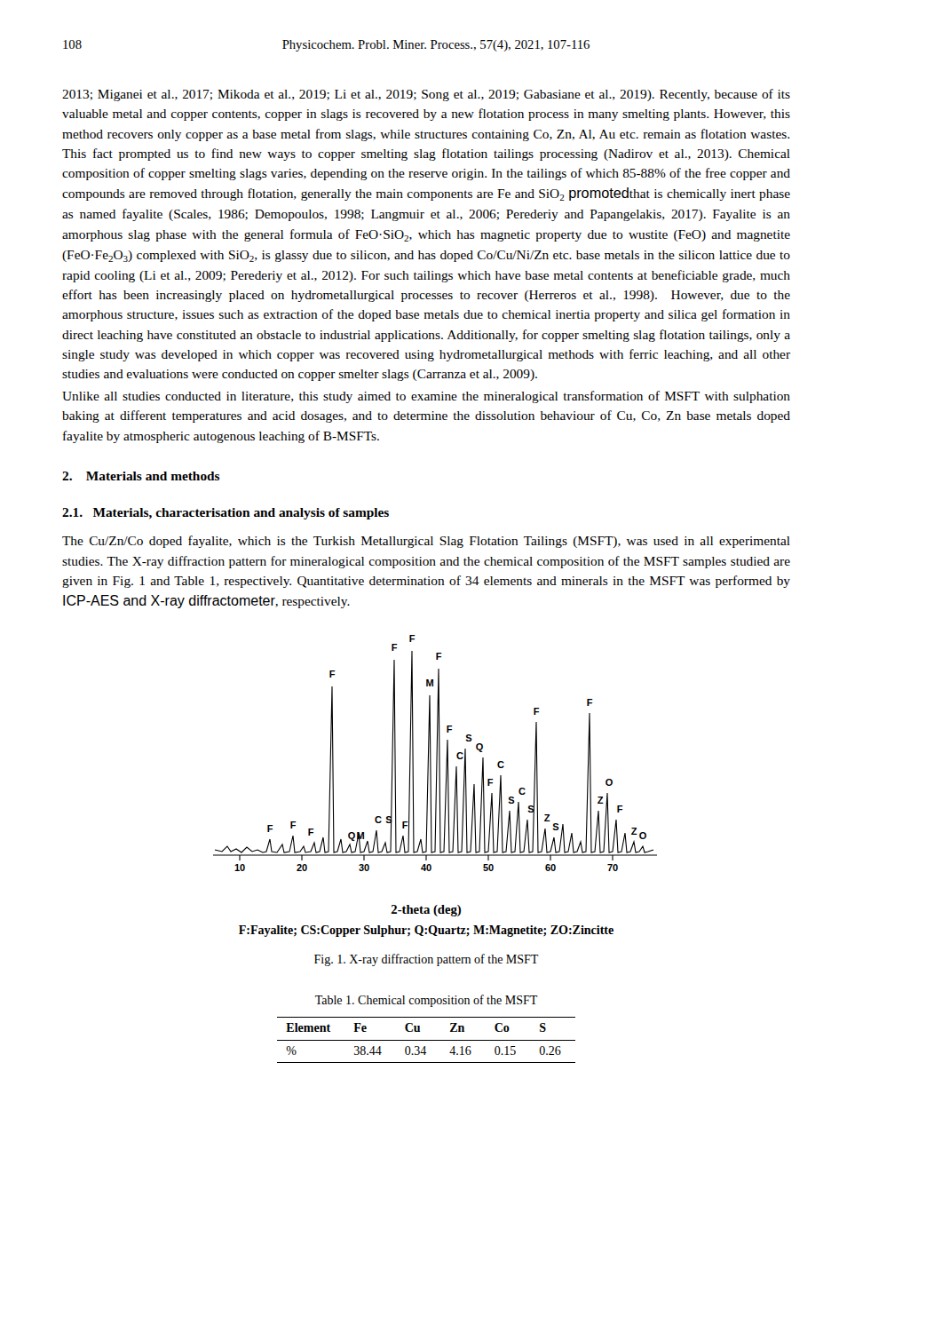108 Physicochem. Probl. Miner. Process., 57(4), 2021, 107-116
2013; Miganei et al., 2017; Mikoda et al., 2019; Li et al., 2019; Song et al., 2019; Gabasiane et al., 2019). Recently, because of its valuable metal and copper contents, copper in slags is recovered by a new flotation process in many smelting plants. However, this method recovers only copper as a base metal from slags, while structures containing Co, Zn, Al, Au etc. remain as flotation wastes. This fact prompted us to find new ways to copper smelting slag flotation tailings processing (Nadirov et al., 2013). Chemical composition of copper smelting slags varies, depending on the reserve origin. In the tailings of which 85-88% of the free copper and compounds are removed through flotation, generally the main components are Fe and SiO2 promotedthat is chemically inert phase as named fayalite (Scales, 1986; Demopoulos, 1998; Langmuir et al., 2006; Perederiy and Papangelakis, 2017). Fayalite is an amorphous slag phase with the general formula of FeO·SiO2, which has magnetic property due to wustite (FeO) and magnetite (FeO·Fe2O3) complexed with SiO2, is glassy due to silicon, and has doped Co/Cu/Ni/Zn etc. base metals in the silicon lattice due to rapid cooling (Li et al., 2009; Perederiy et al., 2012). For such tailings which have base metal contents at beneficiable grade, much effort has been increasingly placed on hydrometallurgical processes to recover (Herreros et al., 1998). However, due to the amorphous structure, issues such as extraction of the doped base metals due to chemical inertia property and silica gel formation in direct leaching have constituted an obstacle to industrial applications. Additionally, for copper smelting slag flotation tailings, only a single study was developed in which copper was recovered using hydrometallurgical methods with ferric leaching, and all other studies and evaluations were conducted on copper smelter slags (Carranza et al., 2009).
Unlike all studies conducted in literature, this study aimed to examine the mineralogical transformation of MSFT with sulphation baking at different temperatures and acid dosages, and to determine the dissolution behaviour of Cu, Co, Zn base metals doped fayalite by atmospheric autogenous leaching of B-MSFTs.
2. Materials and methods
2.1. Materials, characterisation and analysis of samples
The Cu/Zn/Co doped fayalite, which is the Turkish Metallurgical Slag Flotation Tailings (MSFT), was used in all experimental studies. The X-ray diffraction pattern for mineralogical composition and the chemical composition of the MSFT samples studied are given in Fig. 1 and Table 1, respectively. Quantitative determination of 34 elements and minerals in the MSFT was performed by ICP-AES and X-ray diffractometer, respectively.
10 20 30 40 50 60 70 F F F F Q M C S F F F M F F C S Q F C S C S F Z S F Z O F Z O
2-theta (deg)
F:Fayalite; CS:Copper Sulphur; Q:Quartz; M:Magnetite; ZO:Zincitte
Fig. 1. X-ray diffraction pattern of the MSFT
Table 1. Chemical composition of the MSFT
| Element | Fe | Cu | Zn | Co | S |
| --- | --- | --- | --- | --- | --- |
| % | 38.44 | 0.34 | 4.16 | 0.15 | 0.26 |